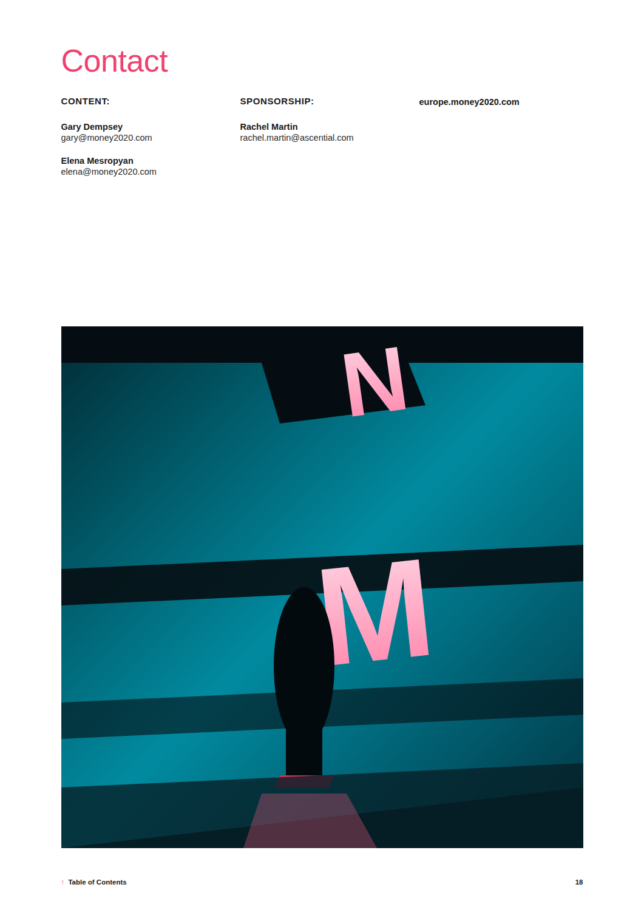Contact
CONTENT:
Gary Dempsey
gary@money2020.com
Elena Mesropyan
elena@money2020.com
SPONSORSHIP:
Rachel Martin
rachel.martin@ascential.com
europe.money2020.com
↑ Table of Contents 18